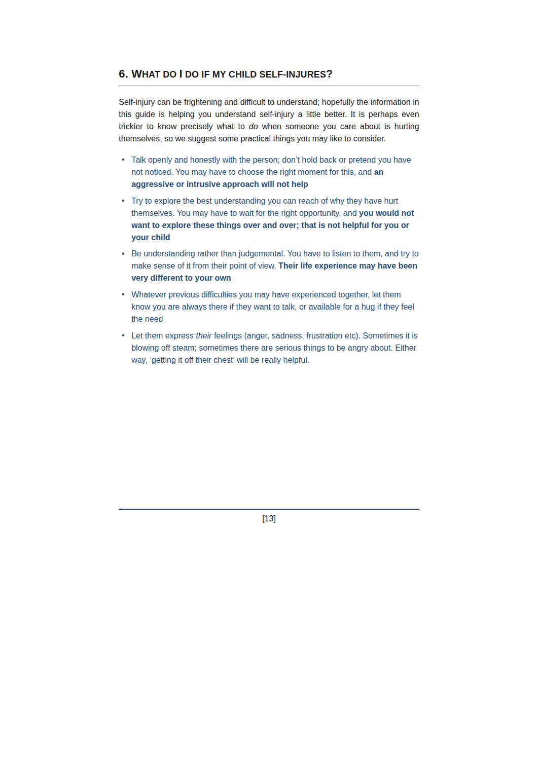6. W HAT DO I DO IF MY CHILD SELF-INJURES?
Self-injury can be frightening and difficult to understand; hopefully the information in this guide is helping you understand self-injury a little better. It is perhaps even trickier to know precisely what to do when someone you care about is hurting themselves, so we suggest some practical things you may like to consider.
Talk openly and honestly with the person; don’t hold back or pretend you have not noticed. You may have to choose the right moment for this, and an aggressive or intrusive approach will not help
Try to explore the best understanding you can reach of why they have hurt themselves. You may have to wait for the right opportunity, and you would not want to explore these things over and over; that is not helpful for you or your child
Be understanding rather than judgemental. You have to listen to them, and try to make sense of it from their point of view. Their life experience may have been very different to your own
Whatever previous difficulties you may have experienced together, let them know you are always there if they want to talk, or available for a hug if they feel the need
Let them express their feelings (anger, sadness, frustration etc). Sometimes it is blowing off steam; sometimes there are serious things to be angry about. Either way, ‘getting it off their chest’ will be really helpful.
[13]